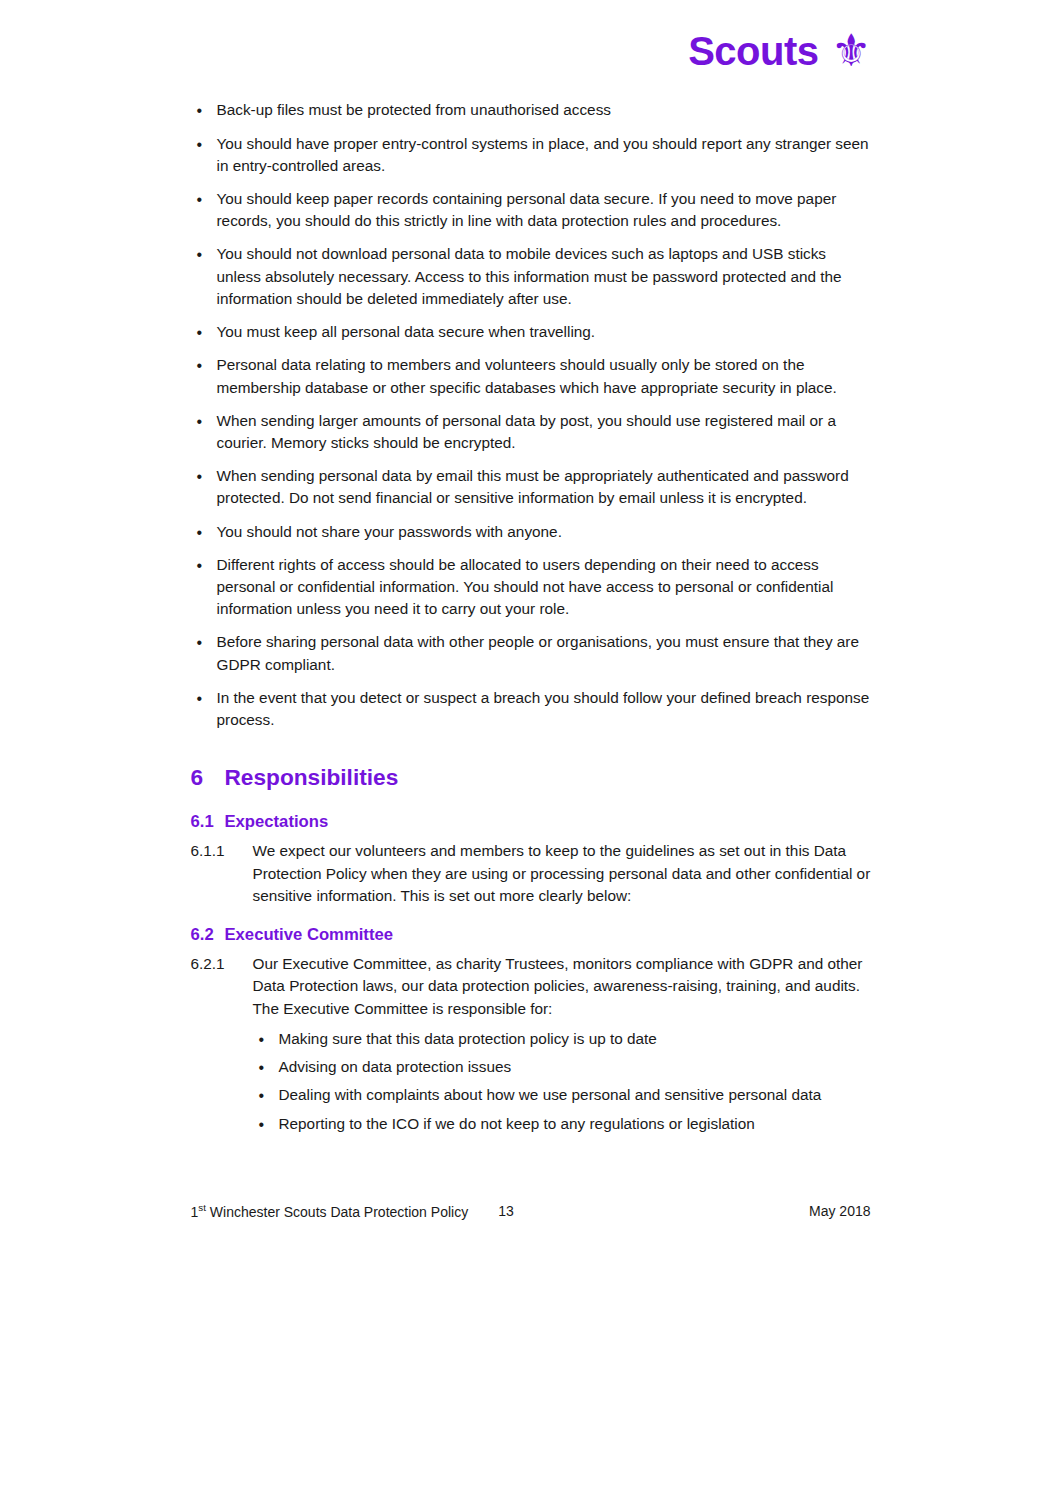Scouts ⚜
Back-up files must be protected from unauthorised access
You should have proper entry-control systems in place, and you should report any stranger seen in entry-controlled areas.
You should keep paper records containing personal data secure. If you need to move paper records, you should do this strictly in line with data protection rules and procedures.
You should not download personal data to mobile devices such as laptops and USB sticks unless absolutely necessary. Access to this information must be password protected and the information should be deleted immediately after use.
You must keep all personal data secure when travelling.
Personal data relating to members and volunteers should usually only be stored on the membership database or other specific databases which have appropriate security in place.
When sending larger amounts of personal data by post, you should use registered mail or a courier. Memory sticks should be encrypted.
When sending personal data by email this must be appropriately authenticated and password protected. Do not send financial or sensitive information by email unless it is encrypted.
You should not share your passwords with anyone.
Different rights of access should be allocated to users depending on their need to access personal or confidential information. You should not have access to personal or confidential information unless you need it to carry out your role.
Before sharing personal data with other people or organisations, you must ensure that they are GDPR compliant.
In the event that you detect or suspect a breach you should follow your defined breach response process.
6 Responsibilities
6.1 Expectations
6.1.1
We expect our volunteers and members to keep to the guidelines as set out in this Data Protection Policy when they are using or processing personal data and other confidential or sensitive information. This is set out more clearly below:
6.2 Executive Committee
6.2.1
Our Executive Committee, as charity Trustees, monitors compliance with GDPR and other Data Protection laws, our data protection policies, awareness-raising, training, and audits. The Executive Committee is responsible for:
Making sure that this data protection policy is up to date
Advising on data protection issues
Dealing with complaints about how we use personal and sensitive personal data
Reporting to the ICO if we do not keep to any regulations or legislation
1st Winchester Scouts Data Protection Policy
13
May 2018